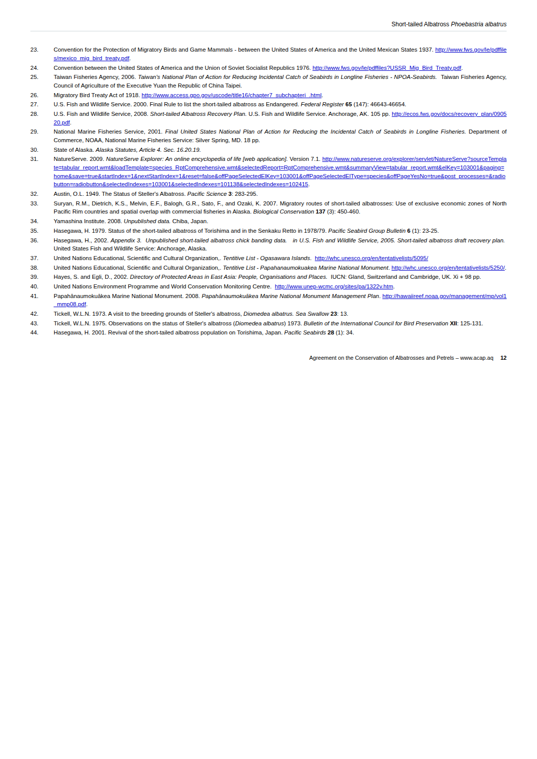Short-tailed Albatross Phoebastria albatrus
23. Convention for the Protection of Migratory Birds and Game Mammals - between the United States of America and the United Mexican States 1937. http://www.fws.gov/le/pdffiles/mexico_mig_bird_treaty.pdf.
24. Convention between the United States of America and the Union of Soviet Socialist Republics 1976. http://www.fws.gov/le/pdffiles?USSR_Mig_Bird_Treaty.pdf.
25. Taiwan Fisheries Agency, 2006. Taiwan's National Plan of Action for Reducing Incidental Catch of Seabirds in Longline Fisheries - NPOA-Seabirds. Taiwan Fisheries Agency, Council of Agriculture of the Executive Yuan the Republic of China Taipei.
26. Migratory Bird Treaty Act of 1918. http://www.access.gpo.gov/uscode/title16/chapter7_subchapteri_.html.
27. U.S. Fish and Wildlife Service. 2000. Final Rule to list the short-tailed albatross as Endangered. Federal Register 65 (147): 46643-46654.
28. U.S. Fish and Wildlife Service, 2008. Short-tailed Albatross Recovery Plan. U.S. Fish and Wildlife Service. Anchorage, AK. 105 pp. http://ecos.fws.gov/docs/recovery_plan/090520.pdf.
29. National Marine Fisheries Service, 2001. Final United States National Plan of Action for Reducing the Incidental Catch of Seabirds in Longline Fisheries. Department of Commerce, NOAA, National Marine Fisheries Service: Silver Spring, MD. 18 pp.
30. State of Alaska. Alaska Statutes, Article 4. Sec. 16.20.19.
31. NatureServe. 2009. NatureServe Explorer: An online encyclopedia of life [web application]. Version 7.1. http://www.natureserve.org/explorer/servlet/NatureServe?sourceTemplate=tabular_report.wmt&loadTemplate=species_RptComprehensive.wmt&selectedReport=RptComprehensive.wmt&summaryView=tabular_report.wmt&elKey=103001&paging=home&save=true&startIndex=1&nextStartIndex=1&reset=false&offPageSelectedElKey=103001&offPageSelectedElType=species&offPageYesNo=true&post_processes=&radiobutton=radiobutton&selectedIndexes=103001&selectedIndexes=101138&selectedIndexes=102415.
32. Austin, O.L. 1949. The Status of Steller's Albatross. Pacific Science 3: 283-295.
33. Suryan, R.M., Dietrich, K.S., Melvin, E.F., Balogh, G.R., Sato, F., and Ozaki, K. 2007. Migratory routes of short-tailed albatrosses: Use of exclusive economic zones of North Pacific Rim countries and spatial overlap with commercial fisheries in Alaska. Biological Conservation 137 (3): 450-460.
34. Yamashina Institute. 2008. Unpublished data. Chiba, Japan.
35. Hasegawa, H. 1979. Status of the short-tailed albatross of Torishima and in the Senkaku Retto in 1978/79. Pacific Seabird Group Bulletin 6 (1): 23-25.
36. Hasegawa, H., 2002. Appendix 3. Unpublished short-tailed albatross chick banding data. in U.S. Fish and Wildlife Service, 2005. Short-tailed albatross draft recovery plan. United States Fish and Wildlife Service: Anchorage, Alaska.
37. United Nations Educational, Scientific and Cultural Organization,. Tentitive List - Ogasawara Islands. http://whc.unesco.org/en/tentativelists/5095/
38. United Nations Educational, Scientific and Cultural Organization,. Tentitive List - Papahanaumokuakea Marine National Monument. http://whc.unesco.org/en/tentativelists/5250/.
39. Hayes, S. and Egli, D., 2002. Directory of Protected Areas in East Asia: People, Organisations and Places. IUCN: Gland, Switzerland and Cambridge, UK. Xi + 98 pp.
40. United Nations Environment Programme and World Conservation Monitoring Centre. http://www.unep-wcmc.org/sites/pa/1322v.htm.
41. Papahānaumokuākea Marine National Monument. 2008. Papahānaumokuākea Marine National Monument Management Plan. http://hawaiireef.noaa.gov/management/mp/vol1_mmp08.pdf.
42. Tickell, W.L.N. 1973. A visit to the breeding grounds of Steller's albatross, Diomedea albatrus. Sea Swallow 23: 13.
43. Tickell, W.L.N. 1975. Observations on the status of Steller's albatross (Diomedea albatrus) 1973. Bulletin of the International Council for Bird Preservation XII: 125-131.
44. Hasegawa, H. 2001. Revival of the short-tailed albatross population on Torishima, Japan. Pacific Seabirds 28 (1): 34.
Agreement on the Conservation of Albatrosses and Petrels – www.acap.aq12